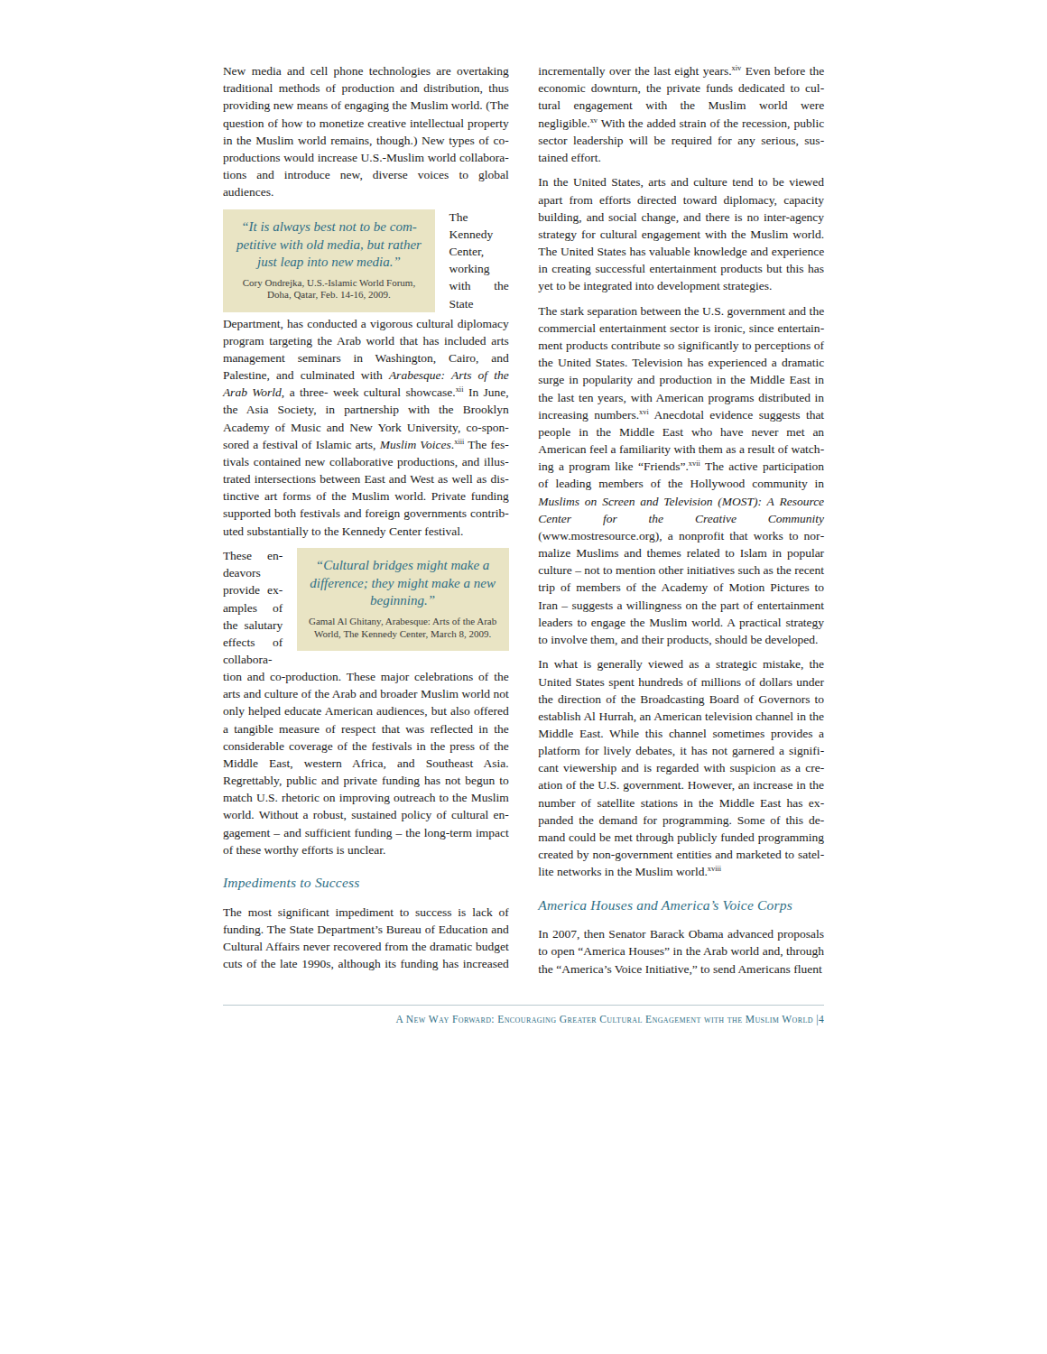New media and cell phone technologies are overtaking traditional methods of production and distribution, thus providing new means of engaging the Muslim world. (The question of how to monetize creative intellectual property in the Muslim world remains, though.) New types of co-productions would increase U.S.-Muslim world collaborations and introduce new, diverse voices to global audiences.
“It is always best not to be competitive with old media, but rather just leap into new media.” Cory Ondrejka, U.S.-Islamic World Forum,
Doha, Qatar, Feb. 14-16, 2009.
The Kennedy Center, working with the State Department, has conducted a vigorous cultural diplomacy program targeting the Arab world that has included arts management seminars in Washington, Cairo, and Palestine, and culminated with Arabesque: Arts of the Arab World, a three- week cultural showcase.xii In June, the Asia Society, in partnership with the Brooklyn Academy of Music and New York University, co-sponsored a festival of Islamic arts, Muslim Voices.xiii The festivals contained new collaborative productions, and illustrated intersections between East and West as well as distinctive art forms of the Muslim world. Private funding supported both festivals and foreign governments contributed substantially to the Kennedy Center festival.
“Cultural bridges might make a difference; they might make a new beginning.” Gamal Al Ghitany, Arabesque: Arts of the Arab World, The Kennedy Center, March 8, 2009.
These endeavors provide examples of the salutary effects of collaboration and co-production. These major celebrations of the arts and culture of the Arab and broader Muslim world not only helped educate American audiences, but also offered a tangible measure of respect that was reflected in the considerable coverage of the festivals in the press of the Middle East, western Africa, and Southeast Asia. Regrettably, public and private funding has not begun to match U.S. rhetoric on improving outreach to the Muslim world. Without a robust, sustained policy of cultural engagement – and sufficient funding – the long-term impact of these worthy efforts is unclear.
Impediments to Success
The most significant impediment to success is lack of funding. The State Department’s Bureau of Education and Cultural Affairs never recovered from the dramatic budget cuts of the late 1990s, although its funding has increased incrementally over the last eight years.xiv Even before the economic downturn, the private funds dedicated to cultural engagement with the Muslim world were negligible.xv With the added strain of the recession, public sector leadership will be required for any serious, sustained effort.
In the United States, arts and culture tend to be viewed apart from efforts directed toward diplomacy, capacity building, and social change, and there is no inter-agency strategy for cultural engagement with the Muslim world. The United States has valuable knowledge and experience in creating successful entertainment products but this has yet to be integrated into development strategies.
The stark separation between the U.S. government and the commercial entertainment sector is ironic, since entertainment products contribute so significantly to perceptions of the United States. Television has experienced a dramatic surge in popularity and production in the Middle East in the last ten years, with American programs distributed in increasing numbers.xvi Anecdotal evidence suggests that people in the Middle East who have never met an American feel a familiarity with them as a result of watching a program like “Friends”.xvii The active participation of leading members of the Hollywood community in Muslims on Screen and Television (MOST): A Resource Center for the Creative Community (www.mostresource.org), a nonprofit that works to normalize Muslims and themes related to Islam in popular culture – not to mention other initiatives such as the recent trip of members of the Academy of Motion Pictures to Iran – suggests a willingness on the part of entertainment leaders to engage the Muslim world. A practical strategy to involve them, and their products, should be developed.
In what is generally viewed as a strategic mistake, the United States spent hundreds of millions of dollars under the direction of the Broadcasting Board of Governors to establish Al Hurrah, an American television channel in the Middle East. While this channel sometimes provides a platform for lively debates, it has not garnered a significant viewership and is regarded with suspicion as a creation of the U.S. government. However, an increase in the number of satellite stations in the Middle East has expanded the demand for programming. Some of this demand could be met through publicly funded programming created by non-government entities and marketed to satellite networks in the Muslim world.xviii
America Houses and America’s Voice Corps
In 2007, then Senator Barack Obama advanced proposals to open “America Houses” in the Arab world and, through the “America’s Voice Initiative,” to send Americans fluent
A New Way Forward: Encouraging Greater Cultural Engagement with the Muslim World |4